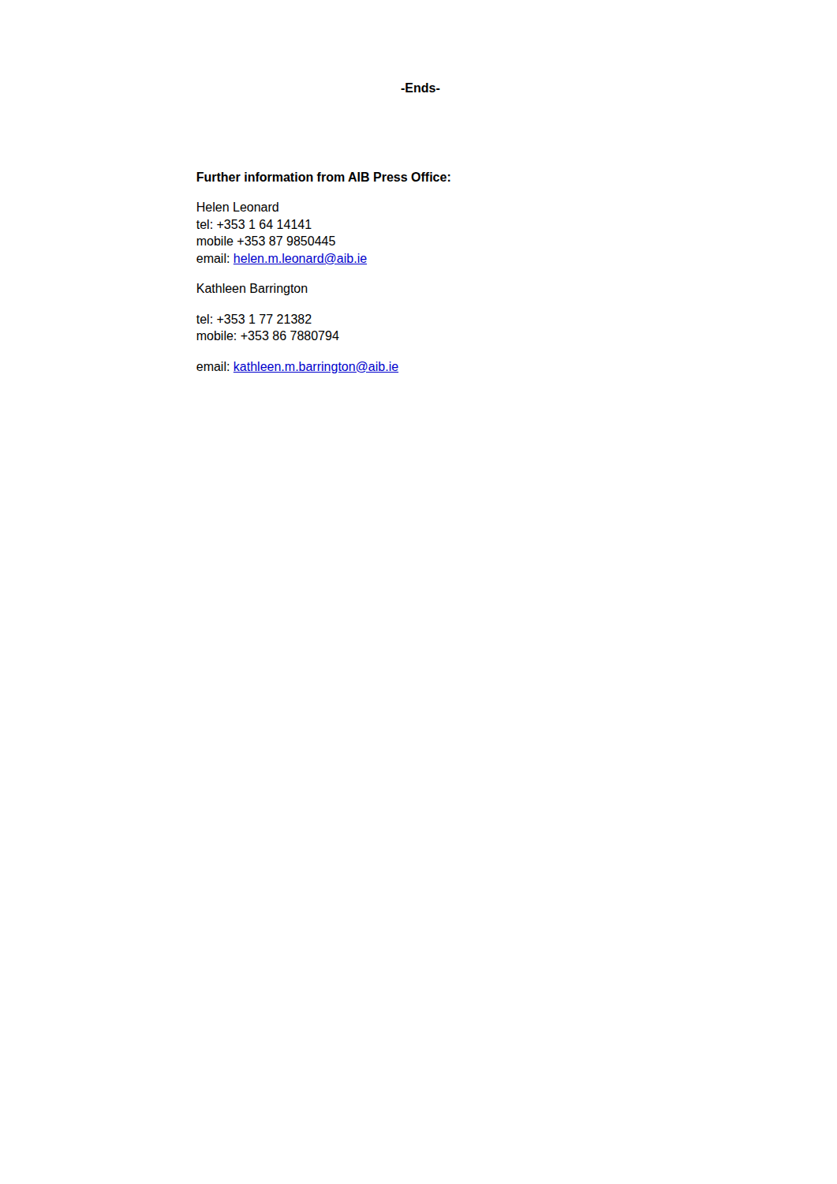-Ends-
Further information from AIB Press Office:
Helen Leonard tel: +353 1 64 14141 mobile +353 87 9850445 email: helen.m.leonard@aib.ie
Kathleen Barrington
tel: +353 1 77 21382 mobile: +353 86 7880794
email: kathleen.m.barrington@aib.ie